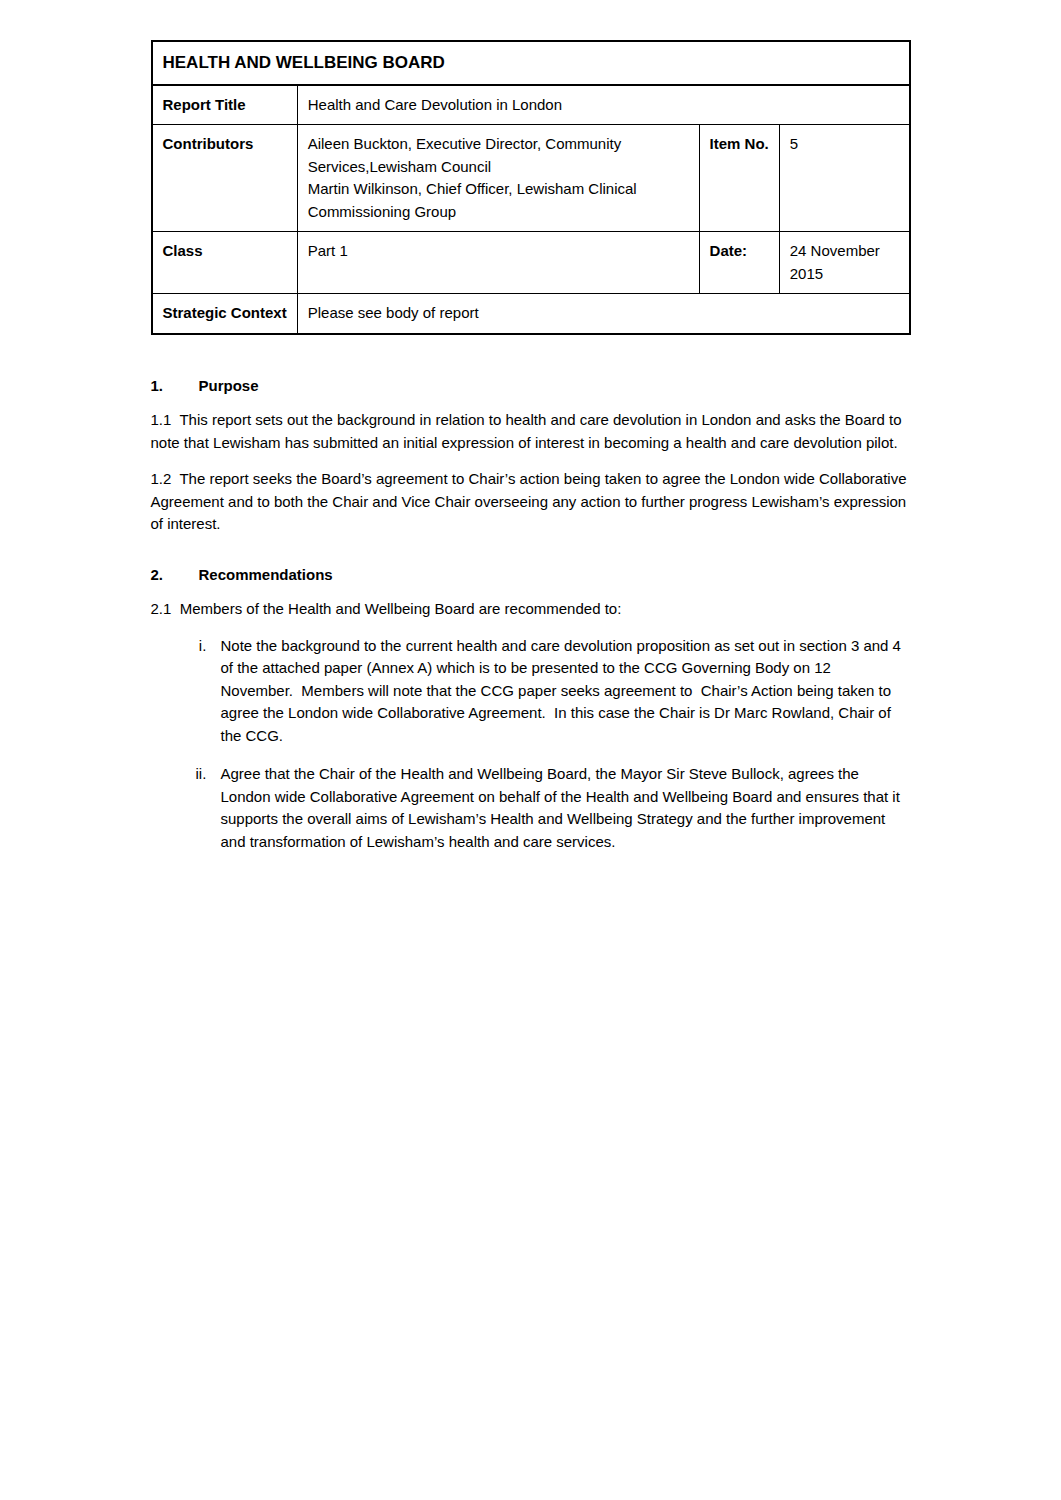| HEALTH AND WELLBEING BOARD |
| Report Title | Health and Care Devolution in London |
| Contributors | Aileen Buckton, Executive Director, Community Services,Lewisham Council Martin Wilkinson, Chief Officer, Lewisham Clinical Commissioning Group | Item No. | 5 |
| Class | Part 1 | Date: | 24 November 2015 |
| Strategic Context | Please see body of report |
1. Purpose
1.1 This report sets out the background in relation to health and care devolution in London and asks the Board to note that Lewisham has submitted an initial expression of interest in becoming a health and care devolution pilot.
1.2 The report seeks the Board’s agreement to Chair’s action being taken to agree the London wide Collaborative Agreement and to both the Chair and Vice Chair overseeing any action to further progress Lewisham’s expression of interest.
2. Recommendations
2.1 Members of the Health and Wellbeing Board are recommended to:
Note the background to the current health and care devolution proposition as set out in section 3 and 4 of the attached paper (Annex A) which is to be presented to the CCG Governing Body on 12 November. Members will note that the CCG paper seeks agreement to Chair’s Action being taken to agree the London wide Collaborative Agreement. In this case the Chair is Dr Marc Rowland, Chair of the CCG.
Agree that the Chair of the Health and Wellbeing Board, the Mayor Sir Steve Bullock, agrees the London wide Collaborative Agreement on behalf of the Health and Wellbeing Board and ensures that it supports the overall aims of Lewisham’s Health and Wellbeing Strategy and the further improvement and transformation of Lewisham’s health and care services.